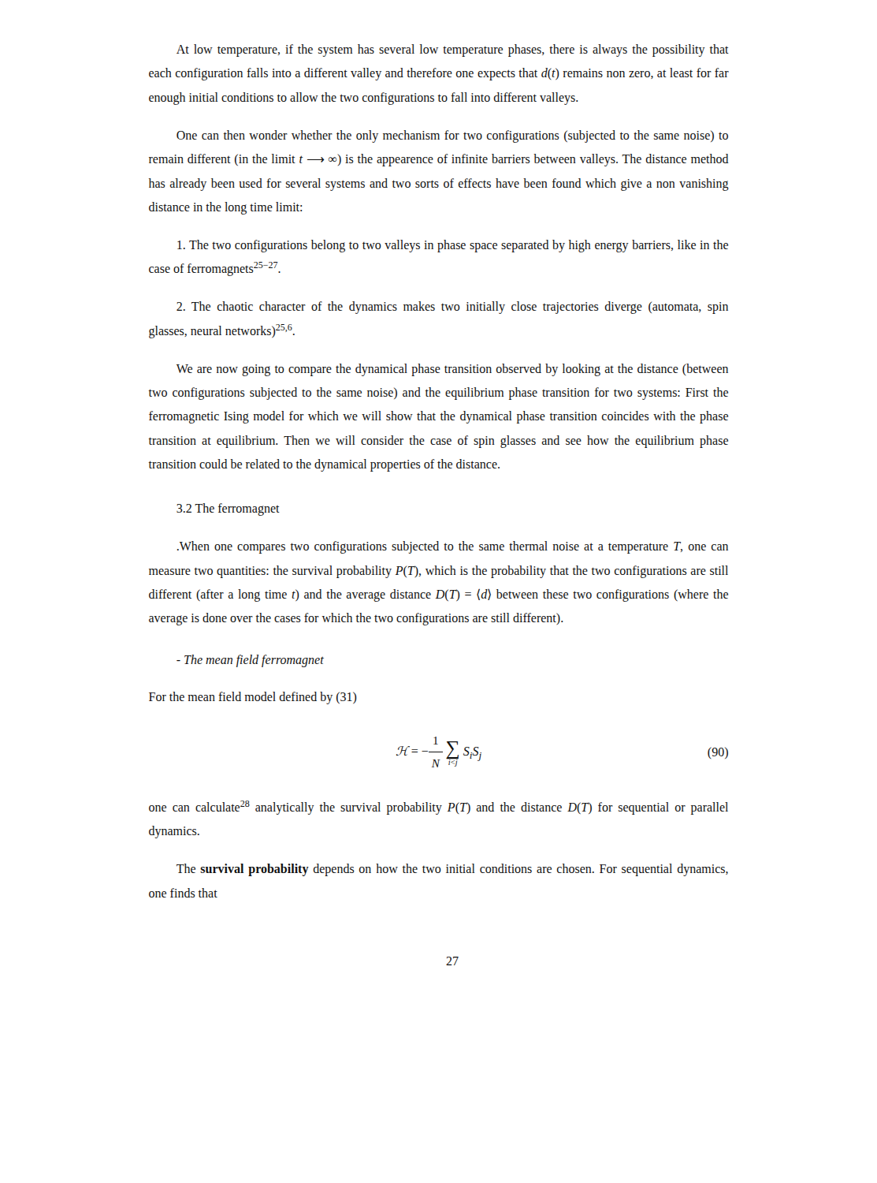At low temperature, if the system has several low temperature phases, there is always the possibility that each configuration falls into a different valley and therefore one expects that d(t) remains non zero, at least for far enough initial conditions to allow the two configurations to fall into different valleys.
One can then wonder whether the only mechanism for two configurations (subjected to the same noise) to remain different (in the limit t ⟶ ∞) is the appearence of infinite barriers between valleys. The distance method has already been used for several systems and two sorts of effects have been found which give a non vanishing distance in the long time limit:
1. The two configurations belong to two valleys in phase space separated by high energy barriers, like in the case of ferromagnets25−27.
2. The chaotic character of the dynamics makes two initially close trajectories diverge (automata, spin glasses, neural networks)25,6.
We are now going to compare the dynamical phase transition observed by looking at the distance (between two configurations subjected to the same noise) and the equilibrium phase transition for two systems: First the ferromagnetic Ising model for which we will show that the dynamical phase transition coincides with the phase transition at equilibrium. Then we will consider the case of spin glasses and see how the equilibrium phase transition could be related to the dynamical properties of the distance.
3.2 The ferromagnet
.When one compares two configurations subjected to the same thermal noise at a temperature T, one can measure two quantities: the survival probability P(T), which is the probability that the two configurations are still different (after a long time t) and the average distance D(T) = ⟨d⟩ between these two configurations (where the average is done over the cases for which the two configurations are still different).
- The mean field ferromagnet
For the mean field model defined by (31)
ℋ = −1 N ∑i<j SiSj (90)
one can calculate28 analytically the survival probability P(T) and the distance D(T) for sequential or parallel dynamics.
The survival probability depends on how the two initial conditions are chosen. For sequential dynamics, one finds that
27